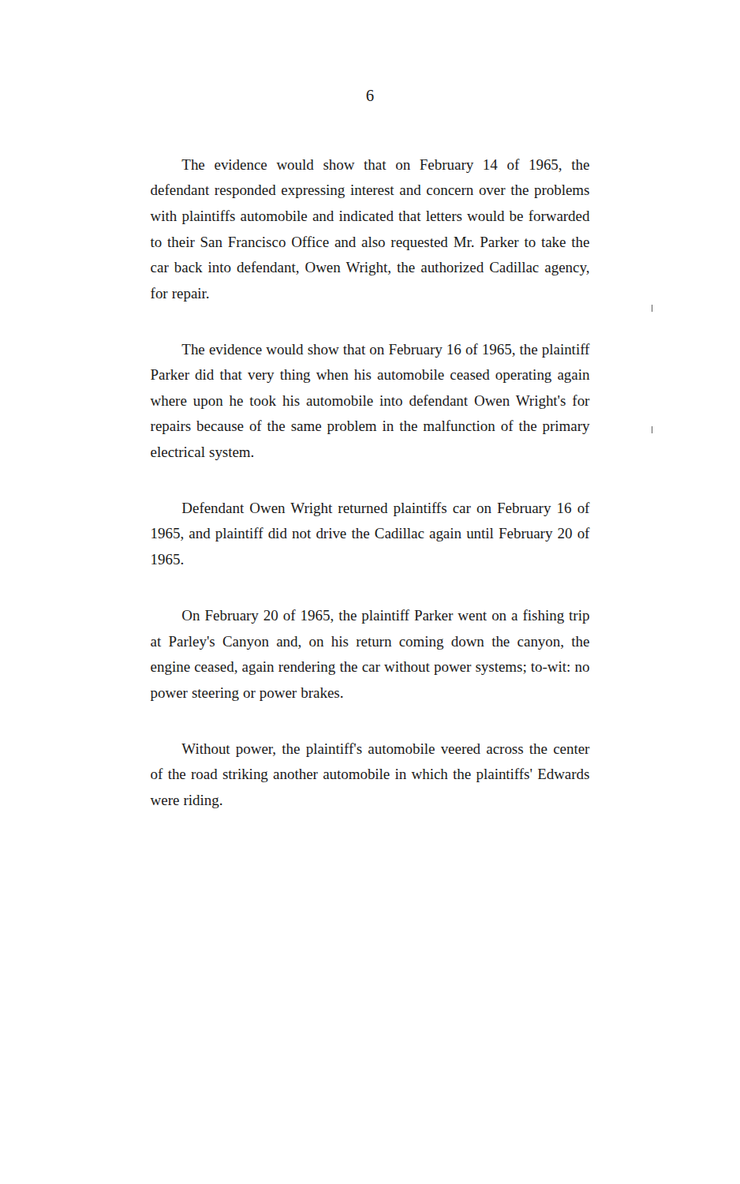6
The evidence would show that on February 14 of 1965, the defendant responded expressing interest and concern over the problems with plaintiffs automobile and indicated that letters would be forwarded to their San Francisco Office and also requested Mr. Parker to take the car back into defendant, Owen Wright, the authorized Cadillac agency, for repair.
The evidence would show that on February 16 of 1965, the plaintiff Parker did that very thing when his automobile ceased operating again where upon he took his automobile into defendant Owen Wright's for repairs because of the same problem in the malfunction of the primary electrical system.
Defendant Owen Wright returned plaintiffs car on February 16 of 1965, and plaintiff did not drive the Cadillac again until February 20 of 1965.
On February 20 of 1965, the plaintiff Parker went on a fishing trip at Parley's Canyon and, on his return coming down the canyon, the engine ceased, again rendering the car without power systems; to-wit: no power steering or power brakes.
Without power, the plaintiff's automobile veered across the center of the road striking another automobile in which the plaintiffs' Edwards were riding.